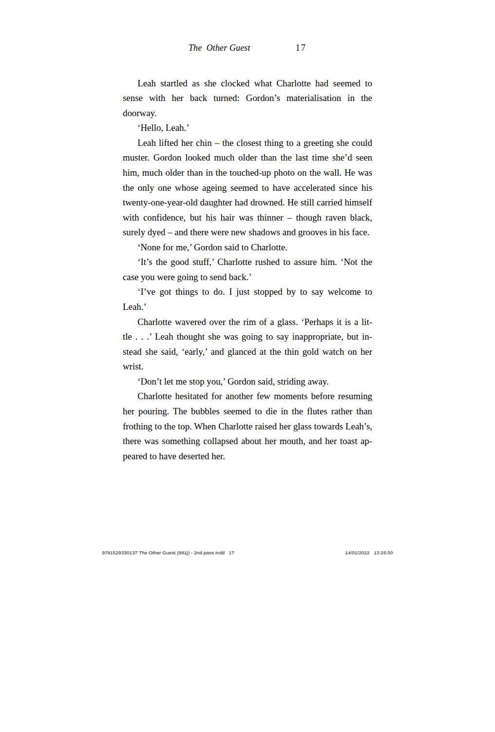The Other Guest 17
Leah startled as she clocked what Charlotte had seemed to sense with her back turned: Gordon’s materialisation in the doorway.
‘Hello, Leah.’
Leah lifted her chin – the closest thing to a greeting she could muster. Gordon looked much older than the last time she’d seen him, much older than in the touched-up photo on the wall. He was the only one whose ageing seemed to have accelerated since his twenty-one-year-old daughter had drowned. He still carried himself with confidence, but his hair was thinner – though raven black, surely dyed – and there were new shadows and grooves in his face.
‘None for me,’ Gordon said to Charlotte.
‘It’s the good stuff,’ Charlotte rushed to assure him. ‘Not the case you were going to send back.’
‘I’ve got things to do. I just stopped by to say welcome to Leah.’
Charlotte wavered over the rim of a glass. ‘Perhaps it is a little . . .’ Leah thought she was going to say inappropriate, but instead she said, ‘early,’ and glanced at the thin gold watch on her wrist.
‘Don’t let me stop you,’ Gordon said, striding away.
Charlotte hesitated for another few moments before resuming her pouring. The bubbles seemed to die in the flutes rather than frothing to the top. When Charlotte raised her glass towards Leah’s, there was something collapsed about her mouth, and her toast appeared to have deserted her.
9781529330137 The Other Guest (981j) - 2nd pass.indd 17
14/01/2022 13:25:00